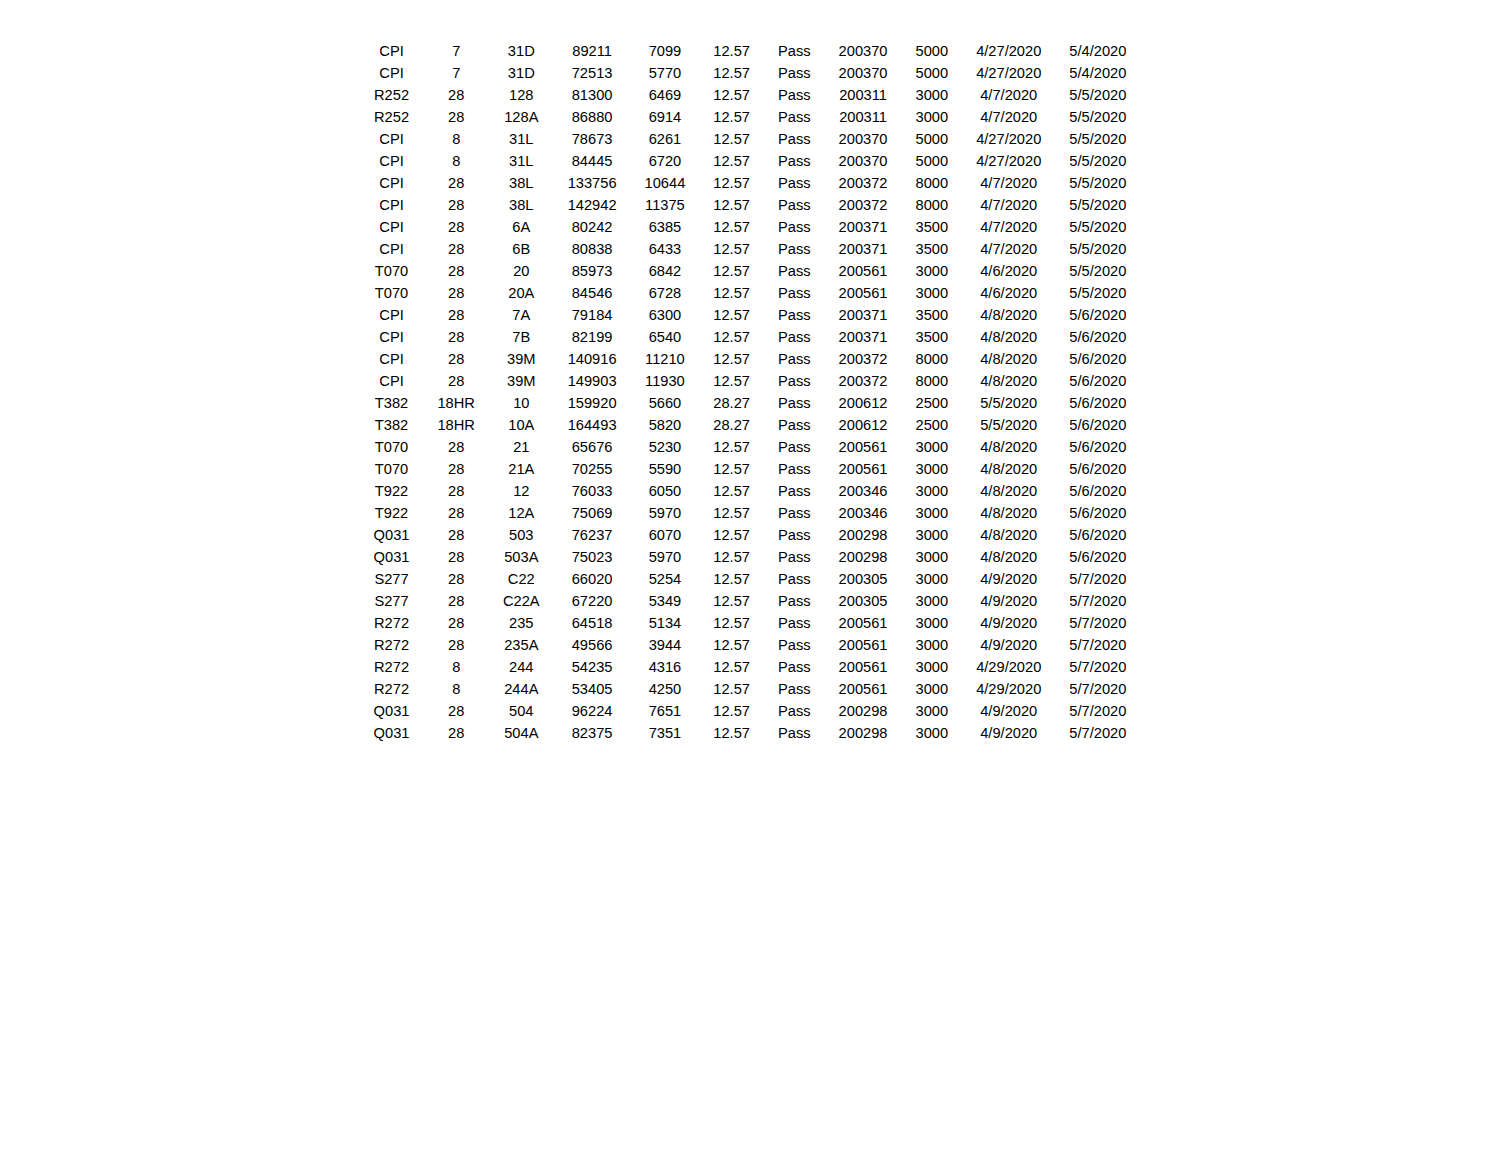| CPI | 7 | 31D | 89211 | 7099 | 12.57 | Pass | 200370 | 5000 | 4/27/2020 | 5/4/2020 |
| CPI | 7 | 31D | 72513 | 5770 | 12.57 | Pass | 200370 | 5000 | 4/27/2020 | 5/4/2020 |
| R252 | 28 | 128 | 81300 | 6469 | 12.57 | Pass | 200311 | 3000 | 4/7/2020 | 5/5/2020 |
| R252 | 28 | 128A | 86880 | 6914 | 12.57 | Pass | 200311 | 3000 | 4/7/2020 | 5/5/2020 |
| CPI | 8 | 31L | 78673 | 6261 | 12.57 | Pass | 200370 | 5000 | 4/27/2020 | 5/5/2020 |
| CPI | 8 | 31L | 84445 | 6720 | 12.57 | Pass | 200370 | 5000 | 4/27/2020 | 5/5/2020 |
| CPI | 28 | 38L | 133756 | 10644 | 12.57 | Pass | 200372 | 8000 | 4/7/2020 | 5/5/2020 |
| CPI | 28 | 38L | 142942 | 11375 | 12.57 | Pass | 200372 | 8000 | 4/7/2020 | 5/5/2020 |
| CPI | 28 | 6A | 80242 | 6385 | 12.57 | Pass | 200371 | 3500 | 4/7/2020 | 5/5/2020 |
| CPI | 28 | 6B | 80838 | 6433 | 12.57 | Pass | 200371 | 3500 | 4/7/2020 | 5/5/2020 |
| T070 | 28 | 20 | 85973 | 6842 | 12.57 | Pass | 200561 | 3000 | 4/6/2020 | 5/5/2020 |
| T070 | 28 | 20A | 84546 | 6728 | 12.57 | Pass | 200561 | 3000 | 4/6/2020 | 5/5/2020 |
| CPI | 28 | 7A | 79184 | 6300 | 12.57 | Pass | 200371 | 3500 | 4/8/2020 | 5/6/2020 |
| CPI | 28 | 7B | 82199 | 6540 | 12.57 | Pass | 200371 | 3500 | 4/8/2020 | 5/6/2020 |
| CPI | 28 | 39M | 140916 | 11210 | 12.57 | Pass | 200372 | 8000 | 4/8/2020 | 5/6/2020 |
| CPI | 28 | 39M | 149903 | 11930 | 12.57 | Pass | 200372 | 8000 | 4/8/2020 | 5/6/2020 |
| T382 | 18HR | 10 | 159920 | 5660 | 28.27 | Pass | 200612 | 2500 | 5/5/2020 | 5/6/2020 |
| T382 | 18HR | 10A | 164493 | 5820 | 28.27 | Pass | 200612 | 2500 | 5/5/2020 | 5/6/2020 |
| T070 | 28 | 21 | 65676 | 5230 | 12.57 | Pass | 200561 | 3000 | 4/8/2020 | 5/6/2020 |
| T070 | 28 | 21A | 70255 | 5590 | 12.57 | Pass | 200561 | 3000 | 4/8/2020 | 5/6/2020 |
| T922 | 28 | 12 | 76033 | 6050 | 12.57 | Pass | 200346 | 3000 | 4/8/2020 | 5/6/2020 |
| T922 | 28 | 12A | 75069 | 5970 | 12.57 | Pass | 200346 | 3000 | 4/8/2020 | 5/6/2020 |
| Q031 | 28 | 503 | 76237 | 6070 | 12.57 | Pass | 200298 | 3000 | 4/8/2020 | 5/6/2020 |
| Q031 | 28 | 503A | 75023 | 5970 | 12.57 | Pass | 200298 | 3000 | 4/8/2020 | 5/6/2020 |
| S277 | 28 | C22 | 66020 | 5254 | 12.57 | Pass | 200305 | 3000 | 4/9/2020 | 5/7/2020 |
| S277 | 28 | C22A | 67220 | 5349 | 12.57 | Pass | 200305 | 3000 | 4/9/2020 | 5/7/2020 |
| R272 | 28 | 235 | 64518 | 5134 | 12.57 | Pass | 200561 | 3000 | 4/9/2020 | 5/7/2020 |
| R272 | 28 | 235A | 49566 | 3944 | 12.57 | Pass | 200561 | 3000 | 4/9/2020 | 5/7/2020 |
| R272 | 8 | 244 | 54235 | 4316 | 12.57 | Pass | 200561 | 3000 | 4/29/2020 | 5/7/2020 |
| R272 | 8 | 244A | 53405 | 4250 | 12.57 | Pass | 200561 | 3000 | 4/29/2020 | 5/7/2020 |
| Q031 | 28 | 504 | 96224 | 7651 | 12.57 | Pass | 200298 | 3000 | 4/9/2020 | 5/7/2020 |
| Q031 | 28 | 504A | 82375 | 7351 | 12.57 | Pass | 200298 | 3000 | 4/9/2020 | 5/7/2020 |